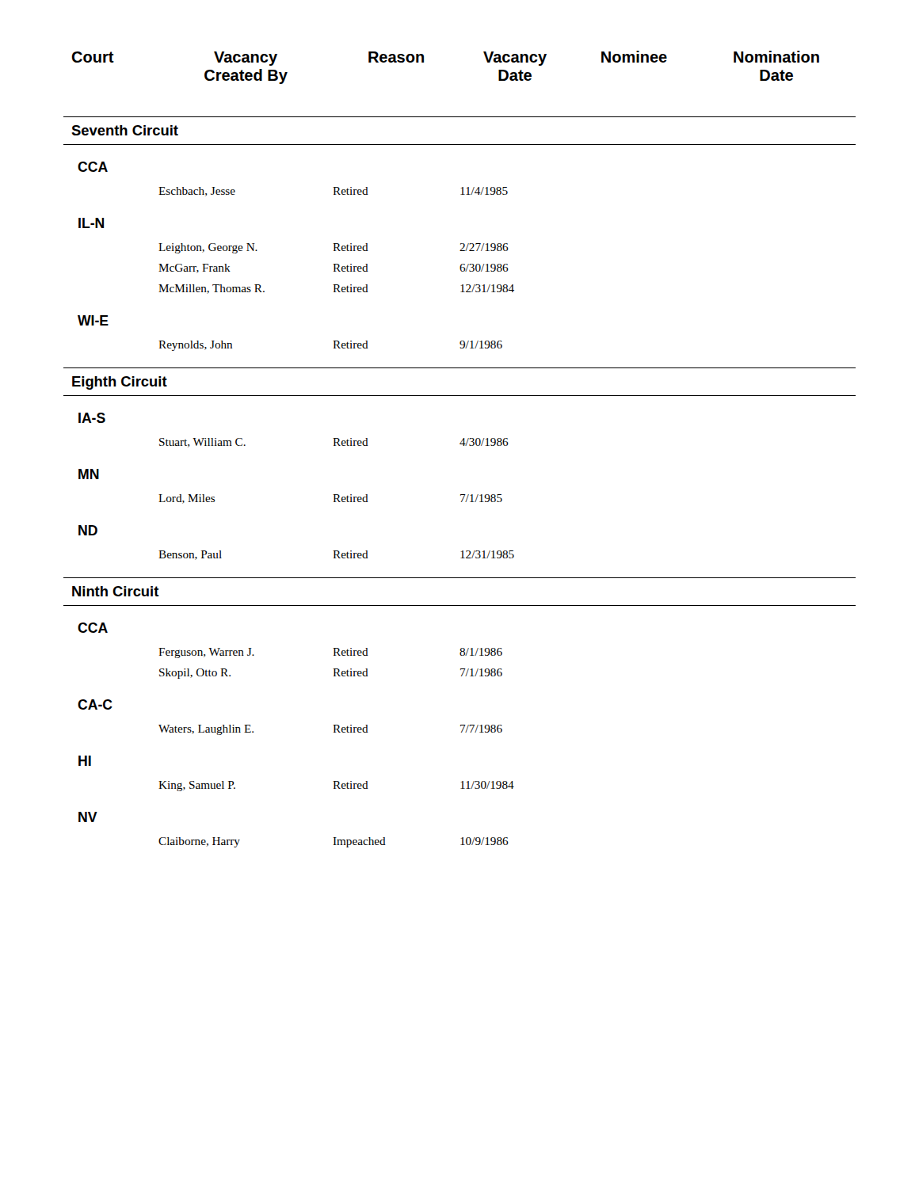| Court | Vacancy Created By | Reason | Vacancy Date | Nominee | Nomination Date |
| --- | --- | --- | --- | --- | --- |
| Seventh Circuit |
| CCA |
| | Eschbach, Jesse | Retired | 11/4/1985 | | |
| IL-N |
| | Leighton, George N. | Retired | 2/27/1986 | | |
| | McGarr, Frank | Retired | 6/30/1986 | | |
| | McMillen, Thomas R. | Retired | 12/31/1984 | | |
| WI-E |
| | Reynolds, John | Retired | 9/1/1986 | | |
| Eighth Circuit |
| IA-S |
| | Stuart, William C. | Retired | 4/30/1986 | | |
| MN |
| | Lord, Miles | Retired | 7/1/1985 | | |
| ND |
| | Benson, Paul | Retired | 12/31/1985 | | |
| Ninth Circuit |
| CCA |
| | Ferguson, Warren J. | Retired | 8/1/1986 | | |
| | Skopil, Otto R. | Retired | 7/1/1986 | | |
| CA-C |
| | Waters, Laughlin E. | Retired | 7/7/1986 | | |
| HI |
| | King, Samuel P. | Retired | 11/30/1984 | | |
| NV |
| | Claiborne, Harry | Impeached | 10/9/1986 | | |